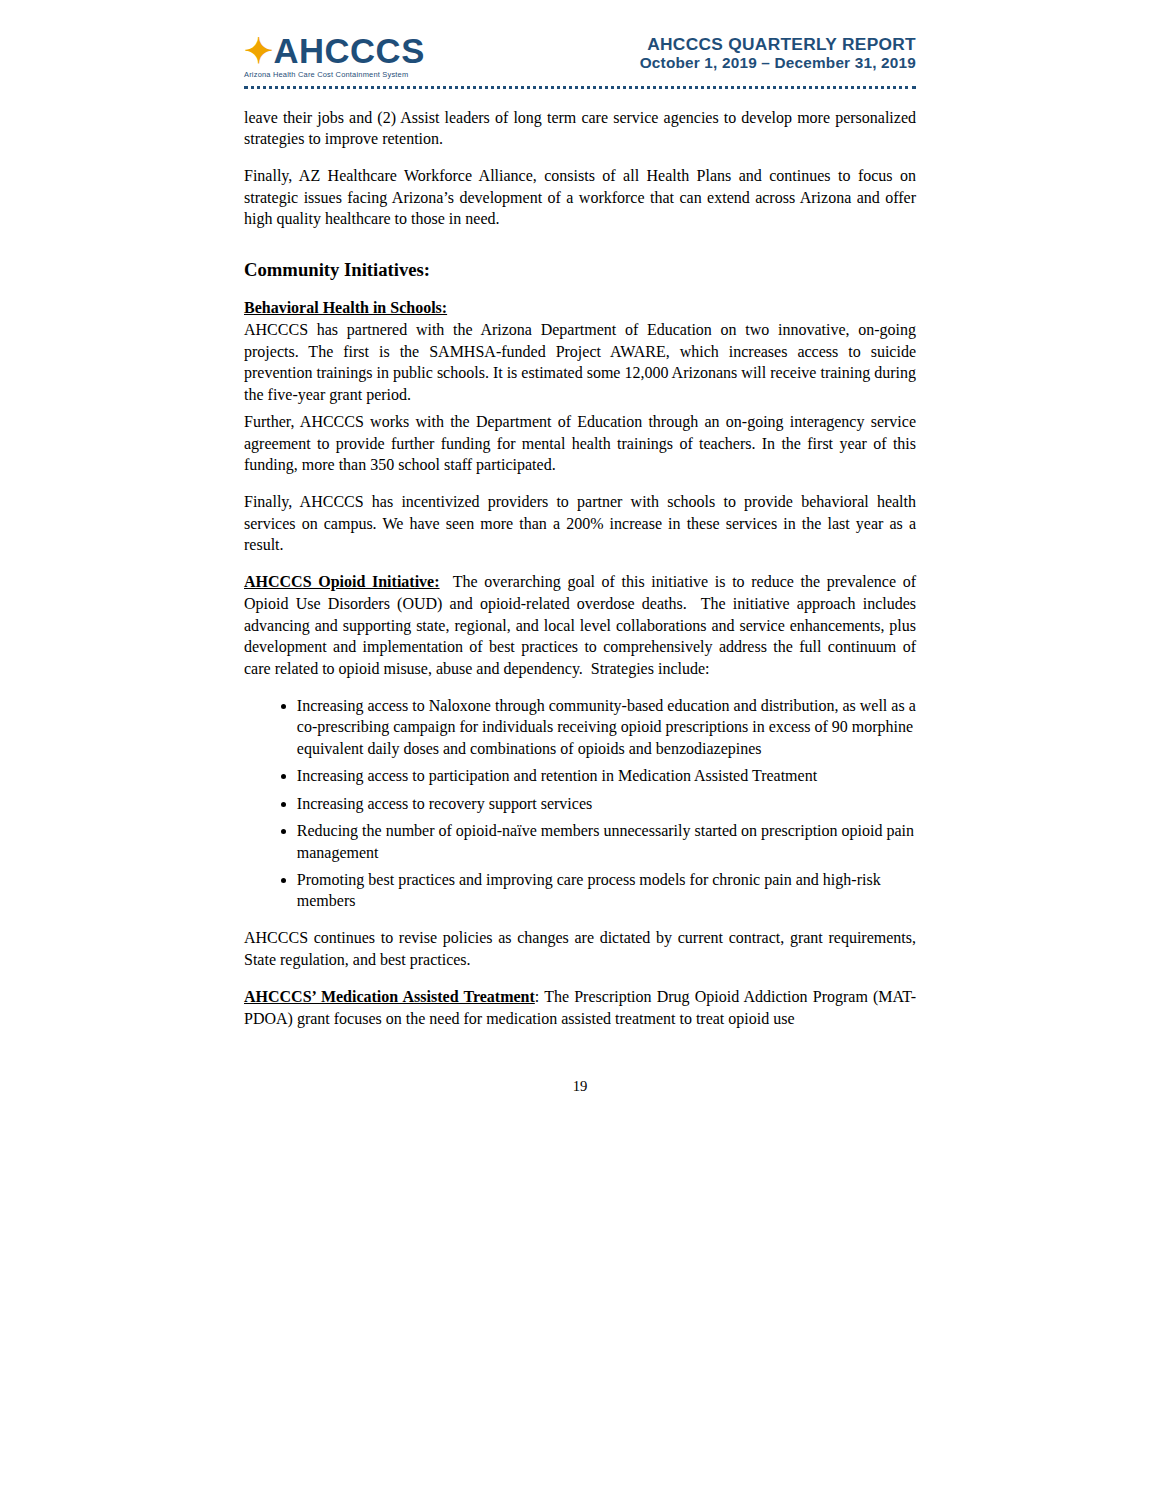✦AHCCCS
Arizona Health Care Cost Containment System
AHCCCS QUARTERLY REPORT
October 1, 2019 – December 31, 2019
leave their jobs and (2) Assist leaders of long term care service agencies to develop more personalized strategies to improve retention.
Finally, AZ Healthcare Workforce Alliance, consists of all Health Plans and continues to focus on strategic issues facing Arizona’s development of a workforce that can extend across Arizona and offer high quality healthcare to those in need.
Community Initiatives:
Behavioral Health in Schools:
AHCCCS has partnered with the Arizona Department of Education on two innovative, on-going projects. The first is the SAMHSA-funded Project AWARE, which increases access to suicide prevention trainings in public schools. It is estimated some 12,000 Arizonans will receive training during the five-year grant period.
Further, AHCCCS works with the Department of Education through an on-going interagency service agreement to provide further funding for mental health trainings of teachers. In the first year of this funding, more than 350 school staff participated.
Finally, AHCCCS has incentivized providers to partner with schools to provide behavioral health services on campus. We have seen more than a 200% increase in these services in the last year as a result.
AHCCCS Opioid Initiative: The overarching goal of this initiative is to reduce the prevalence of Opioid Use Disorders (OUD) and opioid-related overdose deaths. The initiative approach includes advancing and supporting state, regional, and local level collaborations and service enhancements, plus development and implementation of best practices to comprehensively address the full continuum of care related to opioid misuse, abuse and dependency. Strategies include:
Increasing access to Naloxone through community-based education and distribution, as well as a co-prescribing campaign for individuals receiving opioid prescriptions in excess of 90 morphine equivalent daily doses and combinations of opioids and benzodiazepines
Increasing access to participation and retention in Medication Assisted Treatment
Increasing access to recovery support services
Reducing the number of opioid-naïve members unnecessarily started on prescription opioid pain management
Promoting best practices and improving care process models for chronic pain and high-risk members
AHCCCS continues to revise policies as changes are dictated by current contract, grant requirements, State regulation, and best practices.
AHCCCS’ Medication Assisted Treatment: The Prescription Drug Opioid Addiction Program (MAT-PDOA) grant focuses on the need for medication assisted treatment to treat opioid use
19